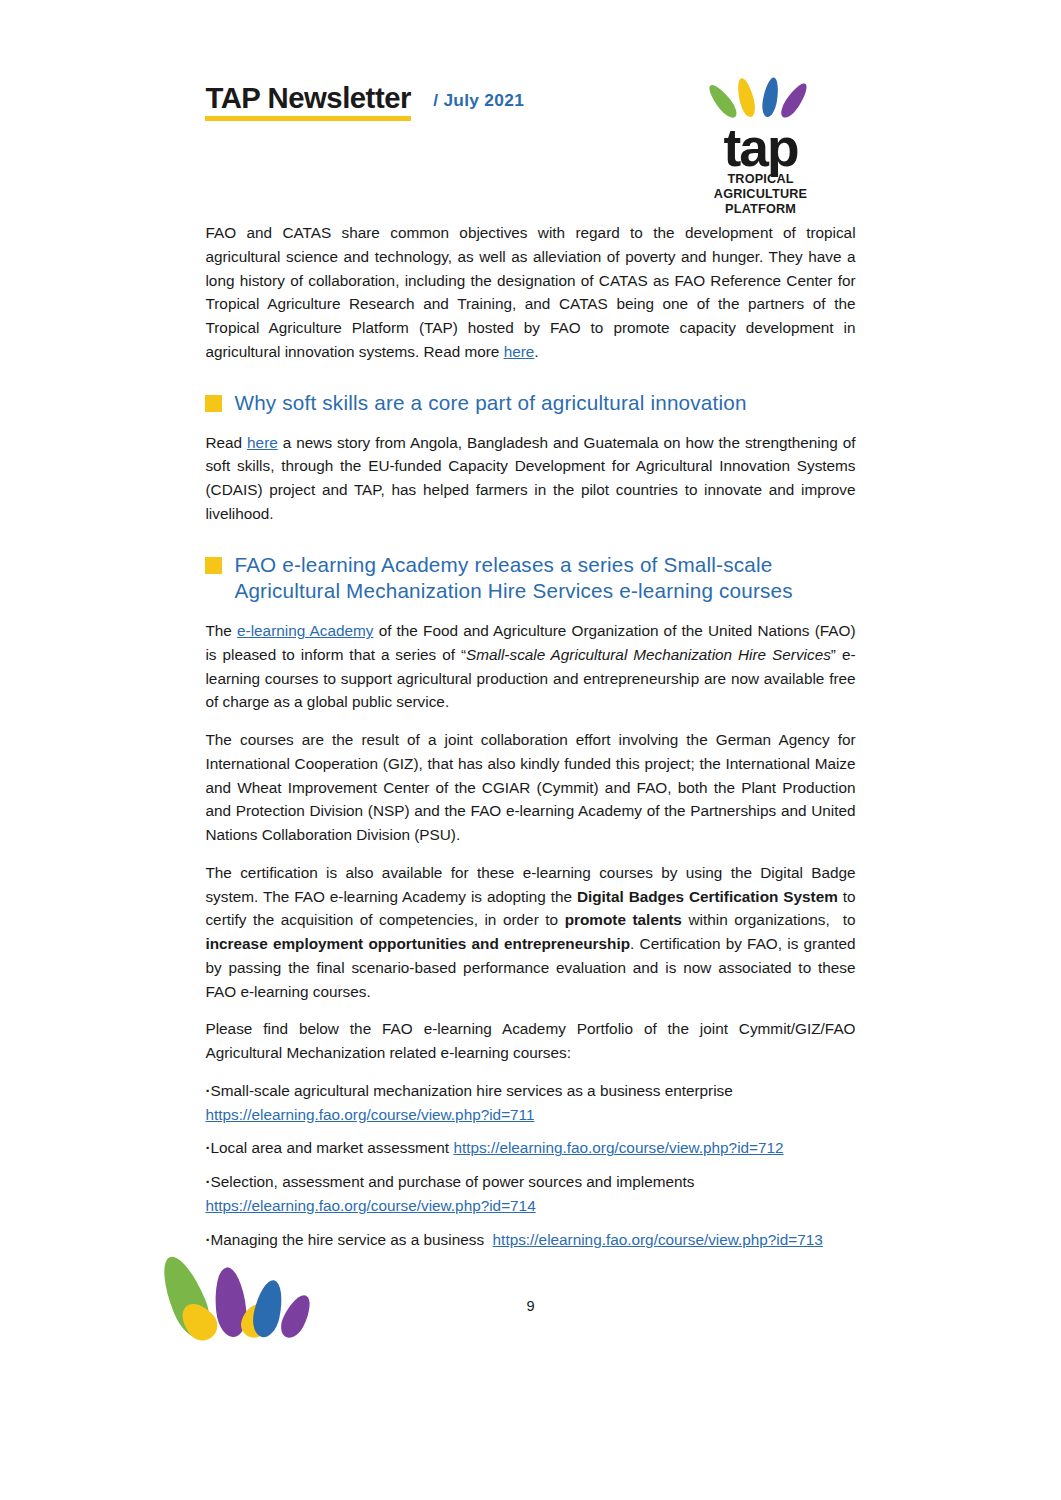TAP Newsletter
/ July 2021
tap
TROPICAL
AGRICULTURE
PLATFORM
FAO and CATAS share common objectives with regard to the development of tropical agricultural science and technology, as well as alleviation of poverty and hunger. They have a long history of collaboration, including the designation of CATAS as FAO Reference Center for Tropical Agriculture Research and Training, and CATAS being one of the partners of the Tropical Agriculture Platform (TAP) hosted by FAO to promote capacity development in agricultural innovation systems. Read more here.
Why soft skills are a core part of agricultural innovation
Read here a news story from Angola, Bangladesh and Guatemala on how the strengthening of soft skills, through the EU-funded Capacity Development for Agricultural Innovation Systems (CDAIS) project and TAP, has helped farmers in the pilot countries to innovate and improve livelihood.
FAO e-learning Academy releases a series of Small-scale Agricultural Mechanization Hire Services e-learning courses
The e-learning Academy of the Food and Agriculture Organization of the United Nations (FAO) is pleased to inform that a series of “Small-scale Agricultural Mechanization Hire Services” e-learning courses to support agricultural production and entrepreneurship are now available free of charge as a global public service.
The courses are the result of a joint collaboration effort involving the German Agency for International Cooperation (GIZ), that has also kindly funded this project; the International Maize and Wheat Improvement Center of the CGIAR (Cymmit) and FAO, both the Plant Production and Protection Division (NSP) and the FAO e-learning Academy of the Partnerships and United Nations Collaboration Division (PSU).
The certification is also available for these e-learning courses by using the Digital Badge system. The FAO e-learning Academy is adopting the Digital Badges Certification System to certify the acquisition of competencies, in order to promote talents within organizations, to increase employment opportunities and entrepreneurship. Certification by FAO, is granted by passing the final scenario-based performance evaluation and is now associated to these FAO e-learning courses.
Please find below the FAO e-learning Academy Portfolio of the joint Cymmit/GIZ/FAO Agricultural Mechanization related e-learning courses:
·Small-scale agricultural mechanization hire services as a business enterprise
https://elearning.fao.org/course/view.php?id=711
·Local area and market assessment https://elearning.fao.org/course/view.php?id=712
·Selection, assessment and purchase of power sources and implements
https://elearning.fao.org/course/view.php?id=714
·Managing the hire service as a business https://elearning.fao.org/course/view.php?id=713
9